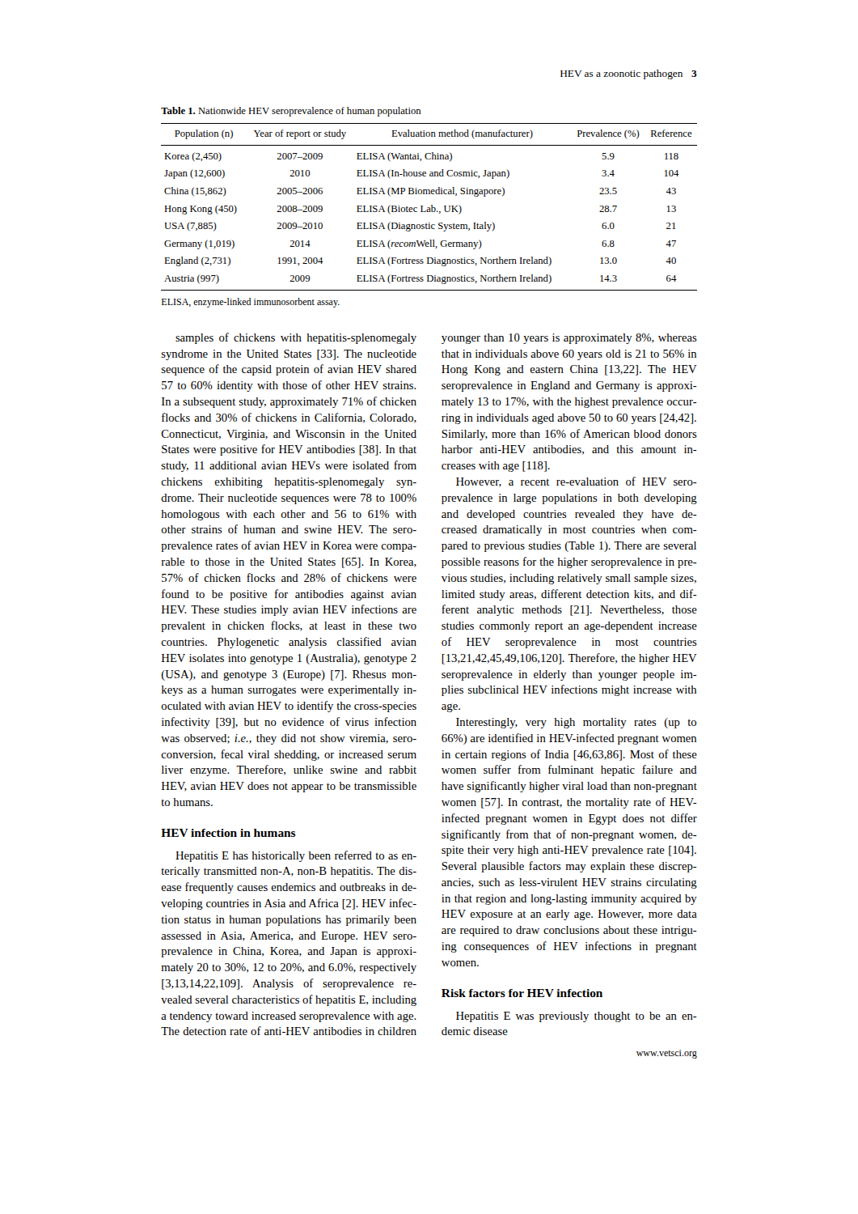HEV as a zoonotic pathogen 3
Table 1. Nationwide HEV seroprevalence of human population
| Population (n) | Year of report or study | Evaluation method (manufacturer) | Prevalence (%) | Reference |
| --- | --- | --- | --- | --- |
| Korea (2,450) | 2007–2009 | ELISA (Wantai, China) | 5.9 | 118 |
| Japan (12,600) | 2010 | ELISA (In-house and Cosmic, Japan) | 3.4 | 104 |
| China (15,862) | 2005–2006 | ELISA (MP Biomedical, Singapore) | 23.5 | 43 |
| Hong Kong (450) | 2008–2009 | ELISA (Biotec Lab., UK) | 28.7 | 13 |
| USA (7,885) | 2009–2010 | ELISA (Diagnostic System, Italy) | 6.0 | 21 |
| Germany (1,019) | 2014 | ELISA ( recom Well, Germany) | 6.8 | 47 |
| England (2,731) | 1991, 2004 | ELISA (Fortress Diagnostics, Northern Ireland) | 13.0 | 40 |
| Austria (997) | 2009 | ELISA (Fortress Diagnostics, Northern Ireland) | 14.3 | 64 |
ELISA, enzyme-linked immunosorbent assay.
samples of chickens with hepatitis-splenomegaly syndrome in the United States [33]. The nucleotide sequence of the capsid protein of avian HEV shared 57 to 60% identity with those of other HEV strains. In a subsequent study, approximately 71% of chicken flocks and 30% of chickens in California, Colorado, Connecticut, Virginia, and Wisconsin in the United States were positive for HEV antibodies [38]. In that study, 11 additional avian HEVs were isolated from chickens exhibiting hepatitis-splenomegaly syndrome. Their nucleotide sequences were 78 to 100% homologous with each other and 56 to 61% with other strains of human and swine HEV. The seroprevalence rates of avian HEV in Korea were comparable to those in the United States [65]. In Korea, 57% of chicken flocks and 28% of chickens were found to be positive for antibodies against avian HEV. These studies imply avian HEV infections are prevalent in chicken flocks, at least in these two countries. Phylogenetic analysis classified avian HEV isolates into genotype 1 (Australia), genotype 2 (USA), and genotype 3 (Europe) [7]. Rhesus monkeys as a human surrogates were experimentally inoculated with avian HEV to identify the cross-species infectivity [39], but no evidence of virus infection was observed; i.e., they did not show viremia, seroconversion, fecal viral shedding, or increased serum liver enzyme. Therefore, unlike swine and rabbit HEV, avian HEV does not appear to be transmissible to humans.
HEV infection in humans
Hepatitis E has historically been referred to as enterically transmitted non-A, non-B hepatitis. The disease frequently causes endemics and outbreaks in developing countries in Asia and Africa [2]. HEV infection status in human populations has primarily been assessed in Asia, America, and Europe. HEV seroprevalence in China, Korea, and Japan is approximately 20 to 30%, 12 to 20%, and 6.0%, respectively [3,13,14,22,109]. Analysis of seroprevalence revealed several characteristics of hepatitis E, including a tendency toward increased seroprevalence with age. The detection rate of anti-HEV antibodies in children younger than 10 years is approximately 8%, whereas that in individuals above 60 years old is 21 to 56% in Hong Kong and eastern China [13,22]. The HEV seroprevalence in England and Germany is approximately 13 to 17%, with the highest prevalence occurring in individuals aged above 50 to 60 years [24,42]. Similarly, more than 16% of American blood donors harbor anti-HEV antibodies, and this amount increases with age [118].
However, a recent re-evaluation of HEV seroprevalence in large populations in both developing and developed countries revealed they have decreased dramatically in most countries when compared to previous studies (Table 1). There are several possible reasons for the higher seroprevalence in previous studies, including relatively small sample sizes, limited study areas, different detection kits, and different analytic methods [21]. Nevertheless, those studies commonly report an age-dependent increase of HEV seroprevalence in most countries [13,21,42,45,49,106,120]. Therefore, the higher HEV seroprevalence in elderly than younger people implies subclinical HEV infections might increase with age.
Interestingly, very high mortality rates (up to 66%) are identified in HEV-infected pregnant women in certain regions of India [46,63,86]. Most of these women suffer from fulminant hepatic failure and have significantly higher viral load than non-pregnant women [57]. In contrast, the mortality rate of HEV-infected pregnant women in Egypt does not differ significantly from that of non-pregnant women, despite their very high anti-HEV prevalence rate [104]. Several plausible factors may explain these discrepancies, such as less-virulent HEV strains circulating in that region and long-lasting immunity acquired by HEV exposure at an early age. However, more data are required to draw conclusions about these intriguing consequences of HEV infections in pregnant women.
Risk factors for HEV infection
Hepatitis E was previously thought to be an endemic disease
www.vetsci.org